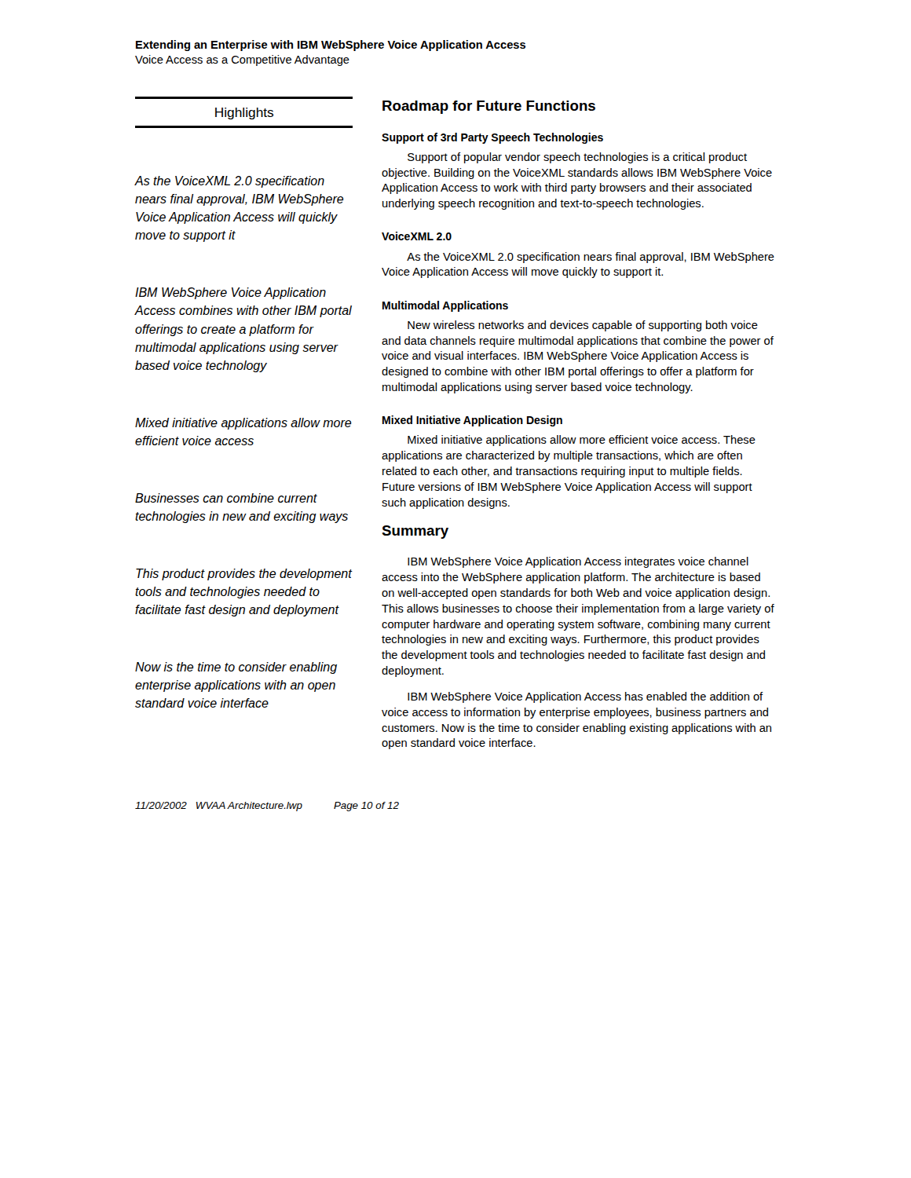Extending an Enterprise with IBM WebSphere Voice Application Access
Voice Access as a Competitive Advantage
Highlights
As the VoiceXML 2.0 specification nears final approval, IBM WebSphere Voice Application Access will quickly move to support it
IBM WebSphere Voice Application Access combines with other IBM portal offerings to create a platform for multimodal applications using server based voice technology
Mixed initiative applications allow more efficient voice access
Businesses can combine current technologies in new and exciting ways
This product provides the development tools and technologies needed to facilitate fast design and deployment
Now is the time to consider enabling enterprise applications with an open standard voice interface
Roadmap for Future Functions
Support of 3rd Party Speech Technologies
Support of popular vendor speech technologies is a critical product objective. Building on the VoiceXML standards allows IBM WebSphere Voice Application Access to work with third party browsers and their associated underlying speech recognition and text-to-speech technologies.
VoiceXML 2.0
As the VoiceXML 2.0 specification nears final approval, IBM WebSphere Voice Application Access will move quickly to support it.
Multimodal Applications
New wireless networks and devices capable of supporting both voice and data channels require multimodal applications that combine the power of voice and visual interfaces. IBM WebSphere Voice Application Access is designed to combine with other IBM portal offerings to offer a platform for multimodal applications using server based voice technology.
Mixed Initiative Application Design
Mixed initiative applications allow more efficient voice access. These applications are characterized by multiple transactions, which are often related to each other, and transactions requiring input to multiple fields. Future versions of IBM WebSphere Voice Application Access will support such application designs.
Summary
IBM WebSphere Voice Application Access integrates voice channel access into the WebSphere application platform. The architecture is based on well-accepted open standards for both Web and voice application design. This allows businesses to choose their implementation from a large variety of computer hardware and operating system software, combining many current technologies in new and exciting ways. Furthermore, this product provides the development tools and technologies needed to facilitate fast design and deployment.
IBM WebSphere Voice Application Access has enabled the addition of voice access to information by enterprise employees, business partners and customers. Now is the time to consider enabling existing applications with an open standard voice interface.
11/20/2002 WVAA Architecture.lwp Page 10 of 12